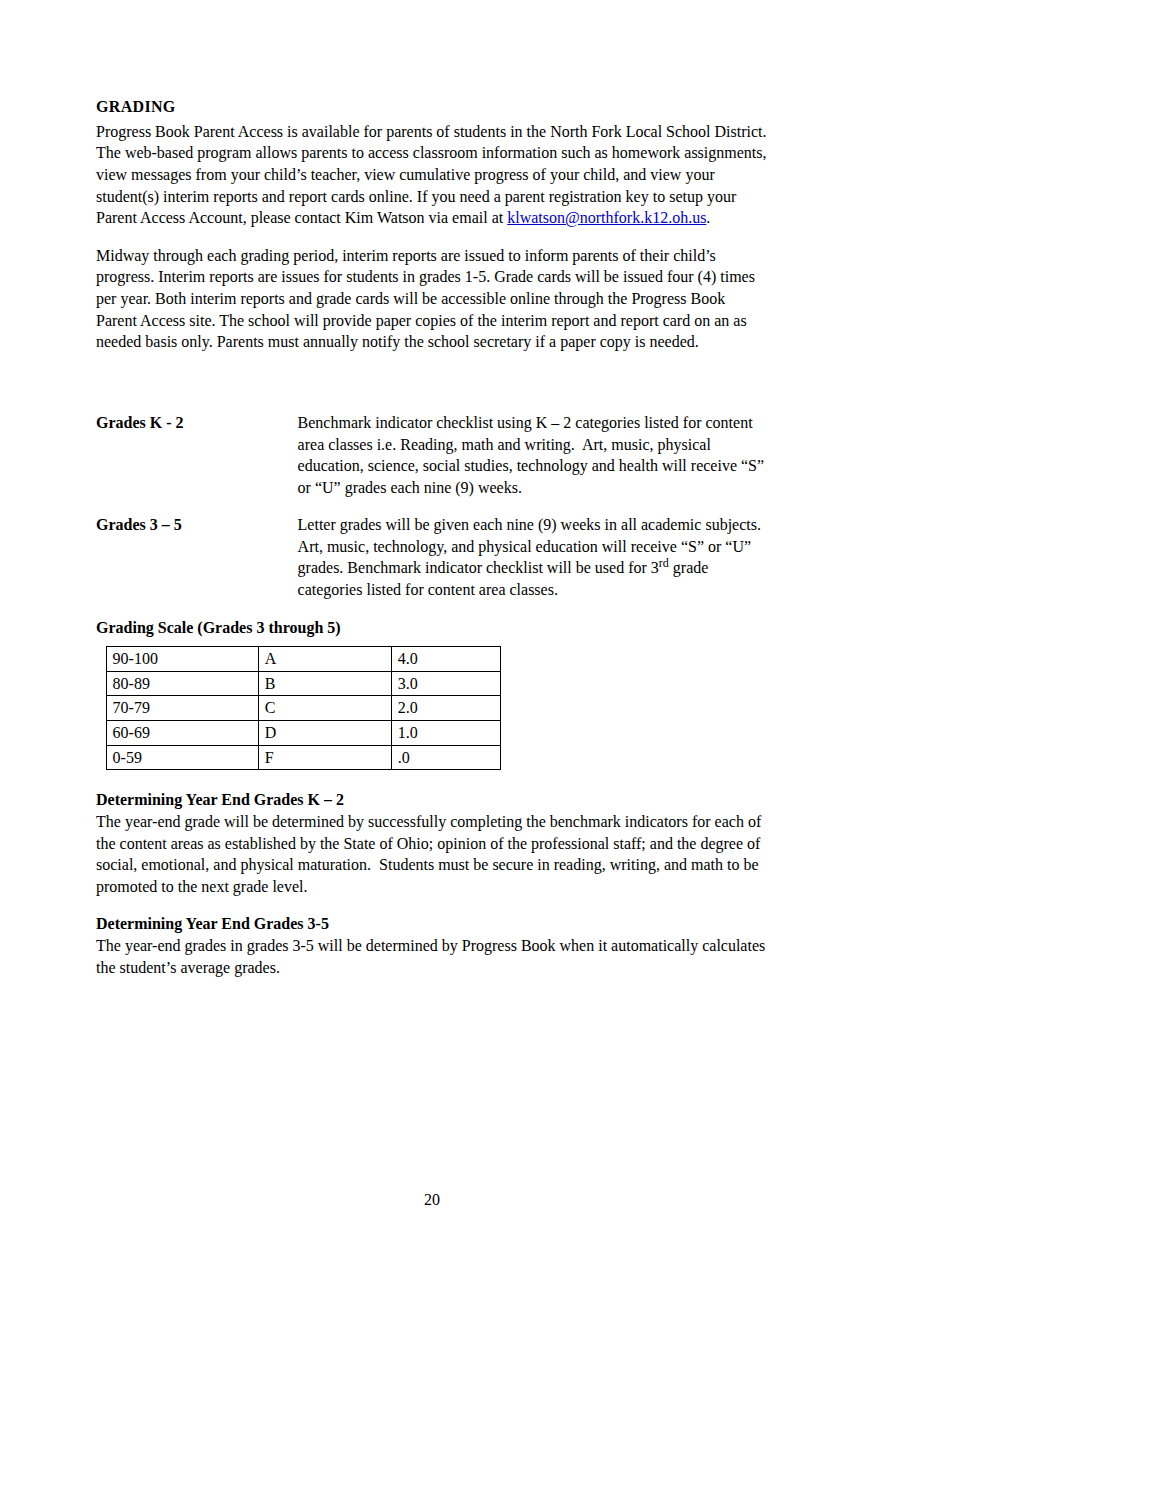GRADING
Progress Book Parent Access is available for parents of students in the North Fork Local School District. The web-based program allows parents to access classroom information such as homework assignments, view messages from your child’s teacher, view cumulative progress of your child, and view your student(s) interim reports and report cards online. If you need a parent registration key to setup your Parent Access Account, please contact Kim Watson via email at klwatson@northfork.k12.oh.us.
Midway through each grading period, interim reports are issued to inform parents of their child’s progress. Interim reports are issues for students in grades 1-5. Grade cards will be issued four (4) times per year. Both interim reports and grade cards will be accessible online through the Progress Book Parent Access site. The school will provide paper copies of the interim report and report card on an as needed basis only. Parents must annually notify the school secretary if a paper copy is needed.
Grades K - 2
Benchmark indicator checklist using K – 2 categories listed for content area classes i.e. Reading, math and writing. Art, music, physical education, science, social studies, technology and health will receive “S” or “U” grades each nine (9) weeks.
Grades 3 – 5
Letter grades will be given each nine (9) weeks in all academic subjects. Art, music, technology, and physical education will receive “S” or “U” grades. Benchmark indicator checklist will be used for 3rd grade categories listed for content area classes.
Grading Scale (Grades 3 through 5)
| 90-100 | A | 4.0 |
| 80-89 | B | 3.0 |
| 70-79 | C | 2.0 |
| 60-69 | D | 1.0 |
| 0-59 | F | .0 |
Determining Year End Grades K – 2
The year-end grade will be determined by successfully completing the benchmark indicators for each of the content areas as established by the State of Ohio; opinion of the professional staff; and the degree of social, emotional, and physical maturation. Students must be secure in reading, writing, and math to be promoted to the next grade level.
Determining Year End Grades 3-5
The year-end grades in grades 3-5 will be determined by Progress Book when it automatically calculates the student’s average grades.
20